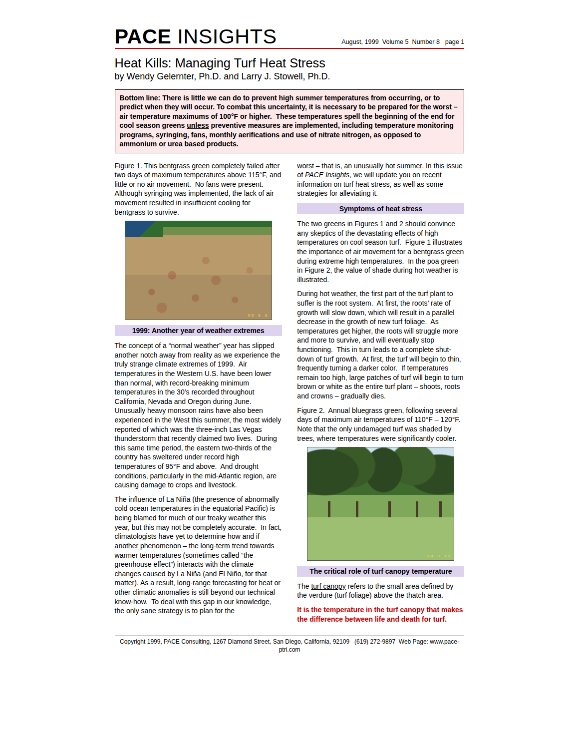PACE INSIGHTS
August, 1999 Volume 5 Number 8 page 1
Heat Kills: Managing Turf Heat Stress
by Wendy Gelernter, Ph.D. and Larry J. Stowell, Ph.D.
Bottom line: There is little we can do to prevent high summer temperatures from occurring, or to predict when they will occur. To combat this uncertainty, it is necessary to be prepared for the worst – air temperature maximums of 100°F or higher. These temperatures spell the beginning of the end for cool season greens unless preventive measures are implemented, including temperature monitoring programs, syringing, fans, monthly aerifications and use of nitrate nitrogen, as opposed to ammonium or urea based products.
Figure 1. This bentgrass green completely failed after two days of maximum temperatures above 115°F, and little or no air movement. No fans were present. Although syringing was implemented, the lack of air movement resulted in insufficient cooling for bentgrass to survive.
99 8 5
1999: Another year of weather extremes
The concept of a “normal weather” year has slipped another notch away from reality as we experience the truly strange climate extremes of 1999. Air temperatures in the Western U.S. have been lower than normal, with record-breaking minimum temperatures in the 30’s recorded throughout California, Nevada and Oregon during June. Unusually heavy monsoon rains have also been experienced in the West this summer, the most widely reported of which was the three-inch Las Vegas thunderstorm that recently claimed two lives. During this same time period, the eastern two-thirds of the country has sweltered under record high temperatures of 95°F and above. And drought conditions, particularly in the mid-Atlantic region, are causing damage to crops and livestock.
The influence of La Niña (the presence of abnormally cold ocean temperatures in the equatorial Pacific) is being blamed for much of our freaky weather this year, but this may not be completely accurate. In fact, climatologists have yet to determine how and if another phenomenon – the long-term trend towards warmer temperatures (sometimes called “the greenhouse effect”) interacts with the climate changes caused by La Niña (and El Niño, for that matter). As a result, long-range forecasting for heat or other climatic anomalies is still beyond our technical know-how. To deal with this gap in our knowledge, the only sane strategy is to plan for the
worst – that is, an unusually hot summer. In this issue of PACE Insights, we will update you on recent information on turf heat stress, as well as some strategies for alleviating it.
Symptoms of heat stress
The two greens in Figures 1 and 2 should convince any skeptics of the devastating effects of high temperatures on cool season turf. Figure 1 illustrates the importance of air movement for a bentgrass green during extreme high temperatures. In the poa green in Figure 2, the value of shade during hot weather is illustrated.
During hot weather, the first part of the turf plant to suffer is the root system. At first, the roots’ rate of growth will slow down, which will result in a parallel decrease in the growth of new turf foliage. As temperatures get higher, the roots will struggle more and more to survive, and will eventually stop functioning. This in turn leads to a complete shut-down of turf growth. At first, the turf will begin to thin, frequently turning a darker color. If temperatures remain too high, large patches of turf will begin to turn brown or white as the entire turf plant – shoots, roots and crowns – gradually dies.
Figure 2. Annual bluegrass green, following several days of maximum air temperatures of 110°F – 120°F. Note that the only undamaged turf was shaded by trees, where temperatures were significantly cooler.
99 8 10
The critical role of turf canopy temperature
The turf canopy refers to the small area defined by the verdure (turf foliage) above the thatch area.
It is the temperature in the turf canopy that makes the difference between life and death for turf.
Copyright 1999, PACE Consulting, 1267 Diamond Street, San Diego, California, 92109 (619) 272-9897 Web Page: www.pace-ptri.com